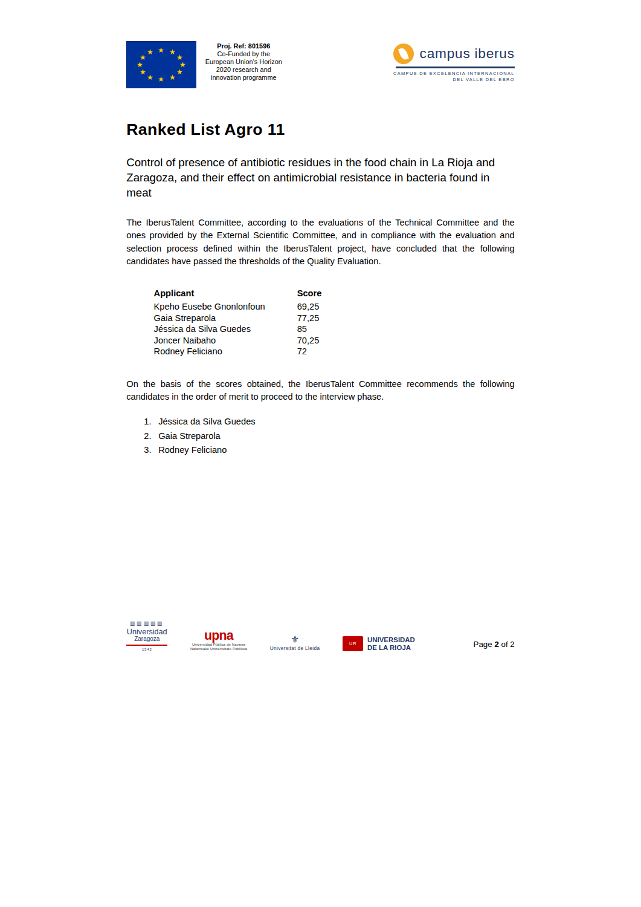★ ★ ★ ★ ★ ★ ★ ★ ★ ★ ★ ★
Proj. Ref: 801596
Co-Funded by the
European Union's Horizon
2020 research and
innovation programme
campus iberus
Campus de Excelencia Internacional
del Valle del Ebro
Ranked List Agro 11
Control of presence of antibiotic residues in the food chain in La Rioja and Zaragoza, and their effect on antimicrobial resistance in bacteria found in meat
The IberusTalent Committee, according to the evaluations of the Technical Committee and the ones provided by the External Scientific Committee, and in compliance with the evaluation and selection process defined within the IberusTalent project, have concluded that the following candidates have passed the thresholds of the Quality Evaluation.
| Applicant | Score |
| --- | --- |
| Kpeho Eusebe Gnonlonfoun | 69,25 |
| Gaia Streparola | 77,25 |
| Jéssica da Silva Guedes | 85 |
| Joncer Naibaho | 70,25 |
| Rodney Feliciano | 72 |
On the basis of the scores obtained, the IberusTalent Committee recommends the following candidates in the order of merit to proceed to the interview phase.
Jéssica da Silva Guedes
Gaia Streparola
Rodney Feliciano
▥▥▥▥▥
Universidad Zaragoza
1542
upna
Universidad Pública de Navarra
Nafarroako Unibertsitate Publikoa
⚜
Universitat de Lleida
UR
UNIVERSIDAD DE LA RIOJA
Page 2 of 2